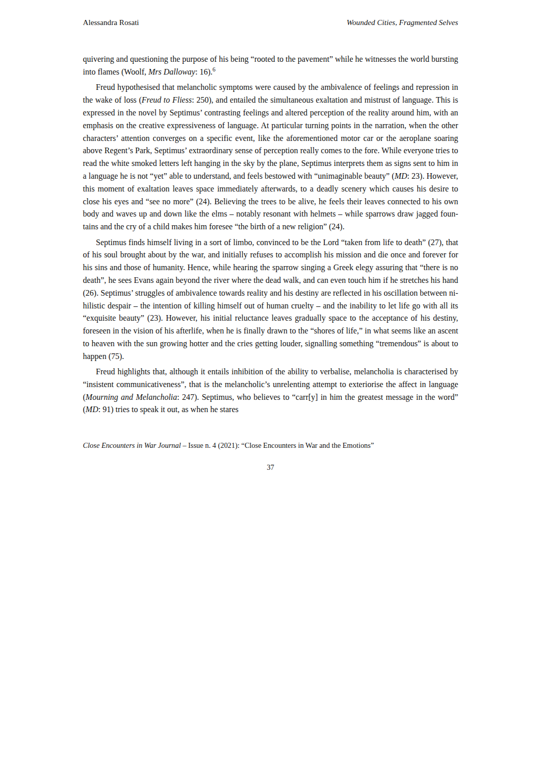Alessandra Rosati Wounded Cities, Fragmented Selves
quivering and questioning the purpose of his being “rooted to the pavement” while he witnesses the world bursting into flames (Woolf, Mrs Dalloway: 16).6
Freud hypothesised that melancholic symptoms were caused by the ambivalence of feelings and repression in the wake of loss (Freud to Fliess: 250), and entailed the simultaneous exaltation and mistrust of language. This is expressed in the novel by Septimus’ contrasting feelings and altered perception of the reality around him, with an emphasis on the creative expressiveness of language. At particular turning points in the narration, when the other characters’ attention converges on a specific event, like the aforementioned motor car or the aeroplane soaring above Regent’s Park, Septimus’ extraordinary sense of perception really comes to the fore. While everyone tries to read the white smoked letters left hanging in the sky by the plane, Septimus interprets them as signs sent to him in a language he is not “yet” able to understand, and feels bestowed with “unimaginable beauty” (MD: 23). However, this moment of exaltation leaves space immediately afterwards, to a deadly scenery which causes his desire to close his eyes and “see no more” (24). Believing the trees to be alive, he feels their leaves connected to his own body and waves up and down like the elms – notably resonant with helmets – while sparrows draw jagged fountains and the cry of a child makes him foresee “the birth of a new religion” (24).
Septimus finds himself living in a sort of limbo, convinced to be the Lord “taken from life to death” (27), that of his soul brought about by the war, and initially refuses to accomplish his mission and die once and forever for his sins and those of humanity. Hence, while hearing the sparrow singing a Greek elegy assuring that “there is no death”, he sees Evans again beyond the river where the dead walk, and can even touch him if he stretches his hand (26). Septimus’ struggles of ambivalence towards reality and his destiny are reflected in his oscillation between nihilistic despair – the intention of killing himself out of human cruelty – and the inability to let life go with all its “exquisite beauty” (23). However, his initial reluctance leaves gradually space to the acceptance of his destiny, foreseen in the vision of his afterlife, when he is finally drawn to the “shores of life,” in what seems like an ascent to heaven with the sun growing hotter and the cries getting louder, signalling something “tremendous” is about to happen (75).
Freud highlights that, although it entails inhibition of the ability to verbalise, melancholia is characterised by “insistent communicativeness”, that is the melancholic’s unrelenting attempt to exteriorise the affect in language (Mourning and Melancholia: 247). Septimus, who believes to “carr[y] in him the greatest message in the word” (MD: 91) tries to speak it out, as when he stares
Close Encounters in War Journal – Issue n. 4 (2021): “Close Encounters in War and the Emotions”
37